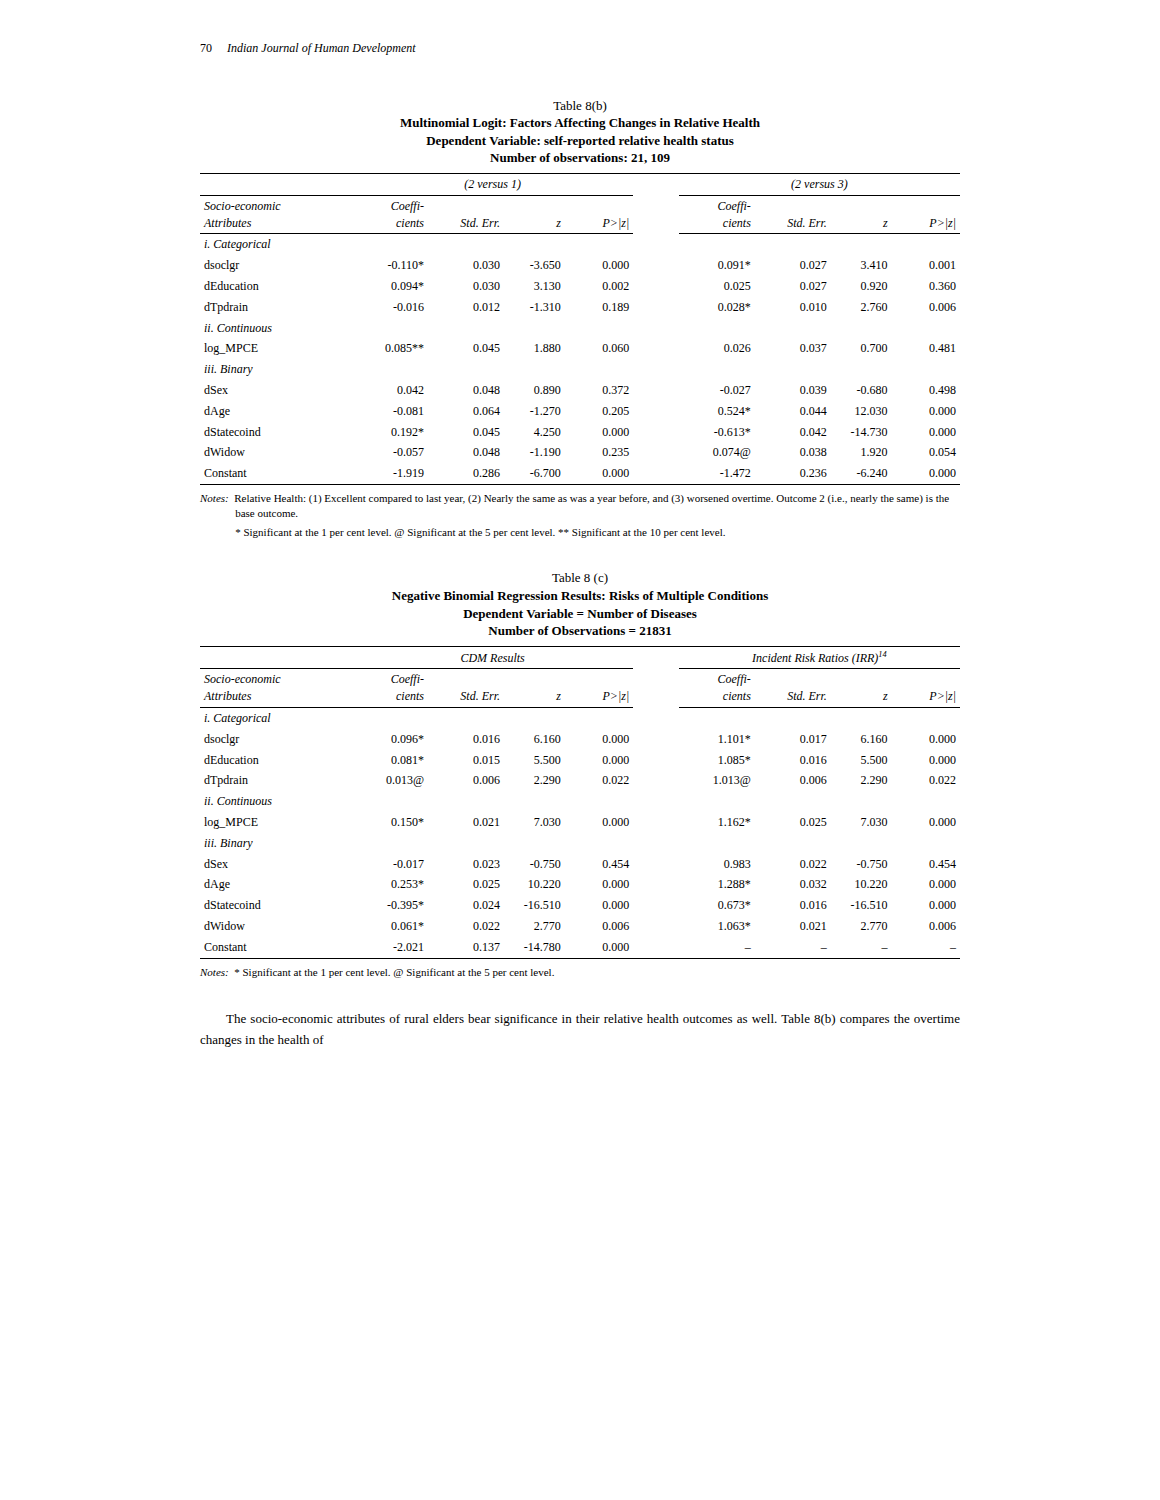70 Indian Journal of Human Development
Table 8(b) Multinomial Logit: Factors Affecting Changes in Relative Health Dependent Variable: self-reported relative health status Number of observations: 21, 109
| | (2 versus 1) | | (2 versus 3) |
| --- | --- | --- | --- |
| Socio-economic Attributes | Coeffi- cients | Std. Err. | z | P>/z/ | | Coeffi- cients | Std. Err. | z | P>/z/ |
| i. Categorical | |
| dsoclgr | -0.110* | 0.030 | -3.650 | 0.000 | | 0.091* | 0.027 | 3.410 | 0.001 |
| dEducation | 0.094* | 0.030 | 3.130 | 0.002 | | 0.025 | 0.027 | 0.920 | 0.360 |
| dTpdrain | -0.016 | 0.012 | -1.310 | 0.189 | | 0.028* | 0.010 | 2.760 | 0.006 |
| ii. Continuous | |
| log_MPCE | 0.085** | 0.045 | 1.880 | 0.060 | | 0.026 | 0.037 | 0.700 | 0.481 |
| iii. Binary | |
| dSex | 0.042 | 0.048 | 0.890 | 0.372 | | -0.027 | 0.039 | -0.680 | 0.498 |
| dAge | -0.081 | 0.064 | -1.270 | 0.205 | | 0.524* | 0.044 | 12.030 | 0.000 |
| dStatecoind | 0.192* | 0.045 | 4.250 | 0.000 | | -0.613* | 0.042 | -14.730 | 0.000 |
| dWidow | -0.057 | 0.048 | -1.190 | 0.235 | | 0.074@ | 0.038 | 1.920 | 0.054 |
| Constant | -1.919 | 0.286 | -6.700 | 0.000 | | -1.472 | 0.236 | -6.240 | 0.000 |
Notes: Relative Health: (1) Excellent compared to last year, (2) Nearly the same as was a year before, and (3) worsened overtime. Outcome 2 (i.e., nearly the same) is the base outcome.
* Significant at the 1 per cent level. @ Significant at the 5 per cent level. ** Significant at the 10 per cent level.
Table 8 (c) Negative Binomial Regression Results: Risks of Multiple Conditions Dependent Variable = Number of Diseases Number of Observations = 21831
| | CDM Results | | Incident Risk Ratios (IRR) 14 |
| --- | --- | --- | --- |
| Socio-economic Attributes | Coeffi- cients | Std. Err. | z | P>/z/ | | Coeffi- cients | Std. Err. | z | P>/z/ |
| i. Categorical | |
| dsoclgr | 0.096* | 0.016 | 6.160 | 0.000 | | 1.101* | 0.017 | 6.160 | 0.000 |
| dEducation | 0.081* | 0.015 | 5.500 | 0.000 | | 1.085* | 0.016 | 5.500 | 0.000 |
| dTpdrain | 0.013@ | 0.006 | 2.290 | 0.022 | | 1.013@ | 0.006 | 2.290 | 0.022 |
| ii. Continuous | |
| log_MPCE | 0.150* | 0.021 | 7.030 | 0.000 | | 1.162* | 0.025 | 7.030 | 0.000 |
| iii. Binary | |
| dSex | -0.017 | 0.023 | -0.750 | 0.454 | | 0.983 | 0.022 | -0.750 | 0.454 |
| dAge | 0.253* | 0.025 | 10.220 | 0.000 | | 1.288* | 0.032 | 10.220 | 0.000 |
| dStatecoind | -0.395* | 0.024 | -16.510 | 0.000 | | 0.673* | 0.016 | -16.510 | 0.000 |
| dWidow | 0.061* | 0.022 | 2.770 | 0.006 | | 1.063* | 0.021 | 2.770 | 0.006 |
| Constant | -2.021 | 0.137 | -14.780 | 0.000 | | – | – | – | – |
Notes: * Significant at the 1 per cent level. @ Significant at the 5 per cent level.
The socio-economic attributes of rural elders bear significance in their relative health outcomes as well. Table 8(b) compares the overtime changes in the health of